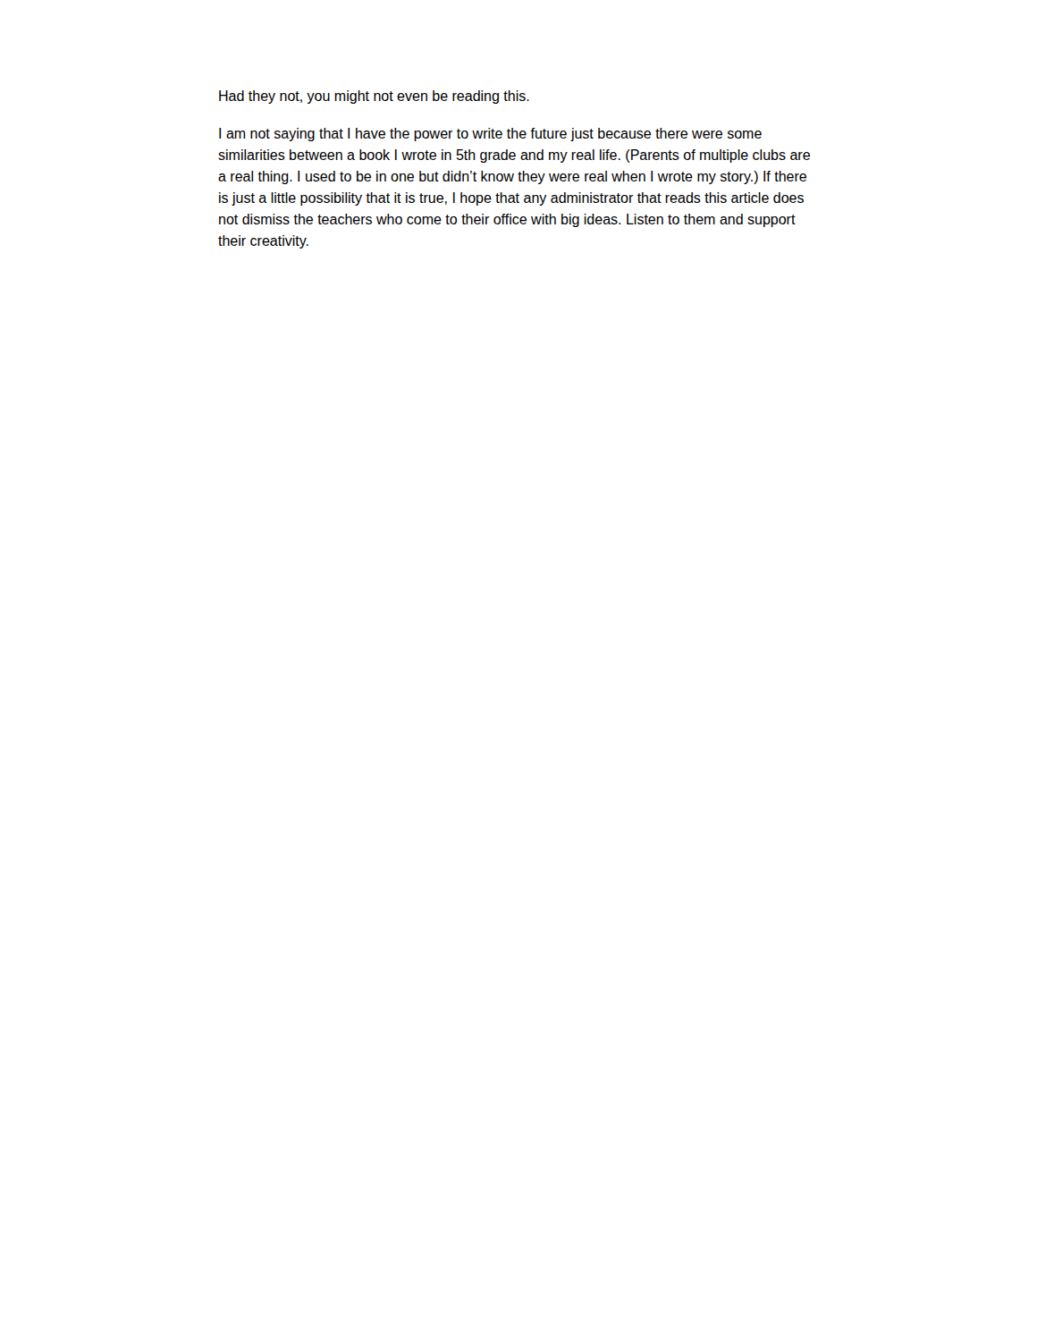Had they not, you might not even be reading this.
I am not saying that I have the power to write the future just because there were some similarities between a book I wrote in 5th grade and my real life. (Parents of multiple clubs are a real thing. I used to be in one but didn’t know they were real when I wrote my story.) If there is just a little possibility that it is true, I hope that any administrator that reads this article does not dismiss the teachers who come to their office with big ideas. Listen to them and support their creativity.